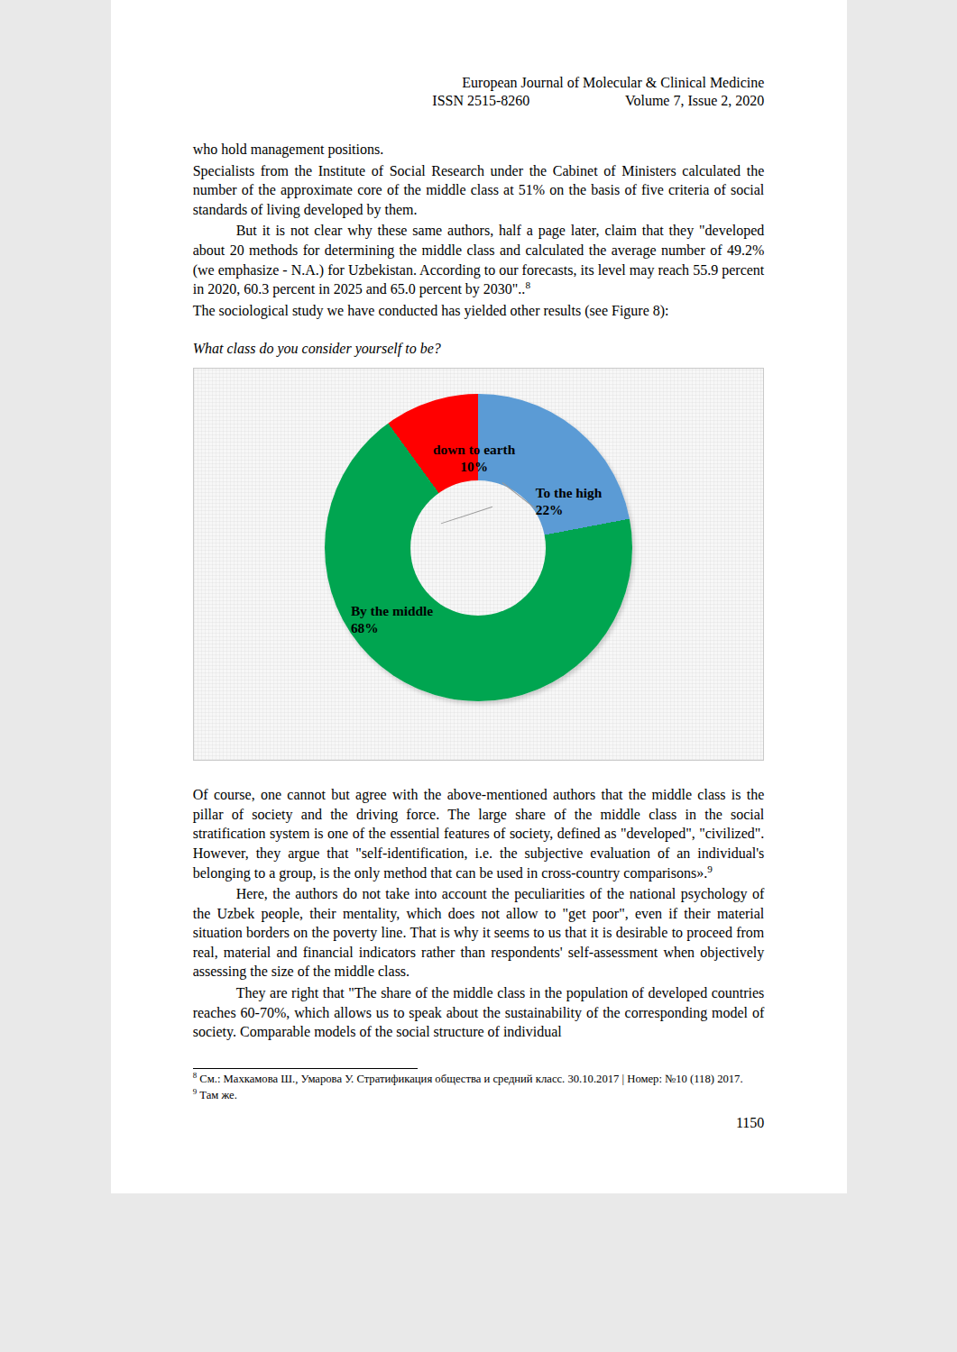European Journal of Molecular & Clinical Medicine ISSN 2515-8260 Volume 7, Issue 2, 2020
who hold management positions.
Specialists from the Institute of Social Research under the Cabinet of Ministers calculated the number of the approximate core of the middle class at 51% on the basis of five criteria of social standards of living developed by them.
But it is not clear why these same authors, half a page later, claim that they "developed about 20 methods for determining the middle class and calculated the average number of 49.2% (we emphasize - N.A.) for Uzbekistan. According to our forecasts, its level may reach 55.9 percent in 2020, 60.3 percent in 2025 and 65.0 percent by 2030"..8
The sociological study we have conducted has yielded other results (see Figure 8):
What class do you consider yourself to be?
To the high
22%
By the middle
68%
down to earth
10%
Of course, one cannot but agree with the above-mentioned authors that the middle class is the pillar of society and the driving force. The large share of the middle class in the social stratification system is one of the essential features of society, defined as "developed", "civilized". However, they argue that "self-identification, i.e. the subjective evaluation of an individual's belonging to a group, is the only method that can be used in cross-country comparisons».9
Here, the authors do not take into account the peculiarities of the national psychology of the Uzbek people, their mentality, which does not allow to "get poor", even if their material situation borders on the poverty line. That is why it seems to us that it is desirable to proceed from real, material and financial indicators rather than respondents' self-assessment when objectively assessing the size of the middle class.
They are right that "The share of the middle class in the population of developed countries reaches 60-70%, which allows us to speak about the sustainability of the corresponding model of society. Comparable models of the social structure of individual
8 См.: Махкамова Ш., Умарова У. Стратификация общества и средний класс. 30.10.2017 | Номер: №10 (118) 2017.
9 Там же.
1150